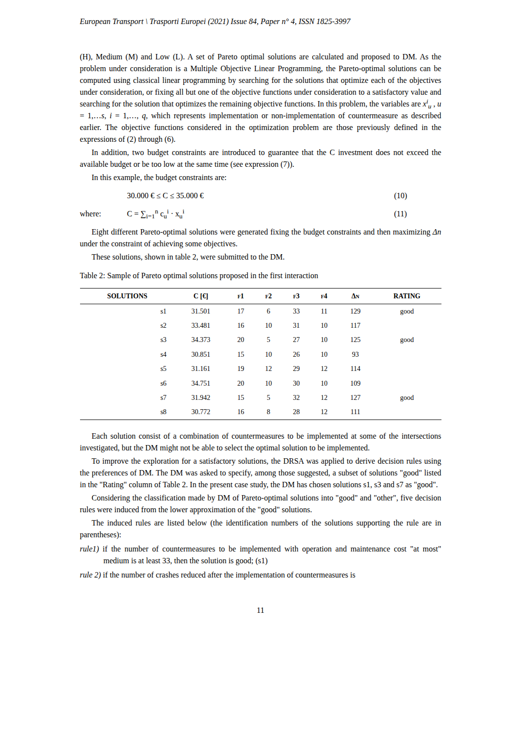European Transport \ Trasporti Europei (2021) Issue 84, Paper n° 4, ISSN 1825-3997
(H), Medium (M) and Low (L). A set of Pareto optimal solutions are calculated and proposed to DM. As the problem under consideration is a Multiple Objective Linear Programming, the Pareto-optimal solutions can be computed using classical linear programming by searching for the solutions that optimize each of the objectives under consideration, or fixing all but one of the objective functions under consideration to a satisfactory value and searching for the solution that optimizes the remaining objective functions. In this problem, the variables are xiu , u = 1,…s, i = 1,…, q, which represents implementation or non-implementation of countermeasure as described earlier. The objective functions considered in the optimization problem are those previously defined in the expressions of (2) through (6).
In addition, two budget constraints are introduced to guarantee that the C investment does not exceed the available budget or be too low at the same time (see expression (7)).
In this example, the budget constraints are:
30.000 € ≤ C ≤ 35.000 € (10)
where: C = ∑i=1n cui · xui (11)
Eight different Pareto-optimal solutions were generated fixing the budget constraints and then maximizing Δn under the constraint of achieving some objectives.
These solutions, shown in table 2, were submitted to the DM.
Table 2: Sample of Pareto optimal solutions proposed in the first interaction
| SOLUTIONS | C [€] | f1 | f2 | f3 | f4 | Δn | RATING |
| --- | --- | --- | --- | --- | --- | --- | --- |
| s1 | 31.501 | 17 | 6 | 33 | 11 | 129 | good |
| s2 | 33.481 | 16 | 10 | 31 | 10 | 117 | |
| s3 | 34.373 | 20 | 5 | 27 | 10 | 125 | good |
| s4 | 30.851 | 15 | 10 | 26 | 10 | 93 | |
| s5 | 31.161 | 19 | 12 | 29 | 12 | 114 | |
| s6 | 34.751 | 20 | 10 | 30 | 10 | 109 | |
| s7 | 31.942 | 15 | 5 | 32 | 12 | 127 | good |
| s8 | 30.772 | 16 | 8 | 28 | 12 | 111 | |
Each solution consist of a combination of countermeasures to be implemented at some of the intersections investigated, but the DM might not be able to select the optimal solution to be implemented.
To improve the exploration for a satisfactory solutions, the DRSA was applied to derive decision rules using the preferences of DM. The DM was asked to specify, among those suggested, a subset of solutions "good" listed in the "Rating" column of Table 2. In the present case study, the DM has chosen solutions s1, s3 and s7 as "good".
Considering the classification made by DM of Pareto-optimal solutions into "good" and "other", five decision rules were induced from the lower approximation of the "good" solutions.
The induced rules are listed below (the identification numbers of the solutions supporting the rule are in parentheses):
rule1) if the number of countermeasures to be implemented with operation and maintenance cost "at most" medium is at least 33, then the solution is good; (s1)
rule 2) if the number of crashes reduced after the implementation of countermeasures is
11